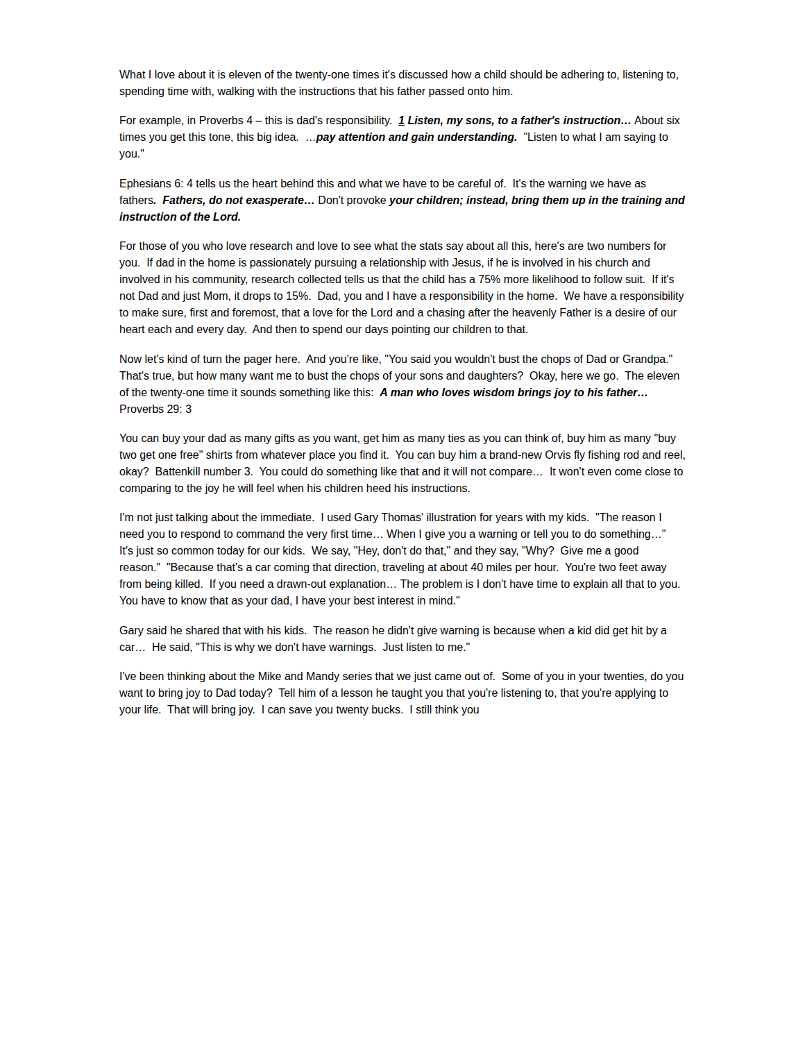What I love about it is eleven of the twenty-one times it's discussed how a child should be adhering to, listening to, spending time with, walking with the instructions that his father passed onto him.
For example, in Proverbs 4 – this is dad's responsibility. 1 Listen, my sons, to a father's instruction… About six times you get this tone, this big idea. …pay attention and gain understanding. "Listen to what I am saying to you."
Ephesians 6: 4 tells us the heart behind this and what we have to be careful of. It's the warning we have as fathers. Fathers, do not exasperate… Don't provoke your children; instead, bring them up in the training and instruction of the Lord.
For those of you who love research and love to see what the stats say about all this, here's are two numbers for you. If dad in the home is passionately pursuing a relationship with Jesus, if he is involved in his church and involved in his community, research collected tells us that the child has a 75% more likelihood to follow suit. If it's not Dad and just Mom, it drops to 15%. Dad, you and I have a responsibility in the home. We have a responsibility to make sure, first and foremost, that a love for the Lord and a chasing after the heavenly Father is a desire of our heart each and every day. And then to spend our days pointing our children to that.
Now let's kind of turn the pager here. And you're like, "You said you wouldn't bust the chops of Dad or Grandpa." That's true, but how many want me to bust the chops of your sons and daughters? Okay, here we go. The eleven of the twenty-one time it sounds something like this: A man who loves wisdom brings joy to his father… Proverbs 29: 3
You can buy your dad as many gifts as you want, get him as many ties as you can think of, buy him as many "buy two get one free" shirts from whatever place you find it. You can buy him a brand-new Orvis fly fishing rod and reel, okay? Battenkill number 3. You could do something like that and it will not compare… It won't even come close to comparing to the joy he will feel when his children heed his instructions.
I'm not just talking about the immediate. I used Gary Thomas' illustration for years with my kids. "The reason I need you to respond to command the very first time… When I give you a warning or tell you to do something…" It's just so common today for our kids. We say, "Hey, don't do that," and they say, "Why? Give me a good reason." "Because that's a car coming that direction, traveling at about 40 miles per hour. You're two feet away from being killed. If you need a drawn-out explanation… The problem is I don't have time to explain all that to you. You have to know that as your dad, I have your best interest in mind."
Gary said he shared that with his kids. The reason he didn't give warning is because when a kid did get hit by a car… He said, "This is why we don't have warnings. Just listen to me."
I've been thinking about the Mike and Mandy series that we just came out of. Some of you in your twenties, do you want to bring joy to Dad today? Tell him of a lesson he taught you that you're listening to, that you're applying to your life. That will bring joy. I can save you twenty bucks. I still think you